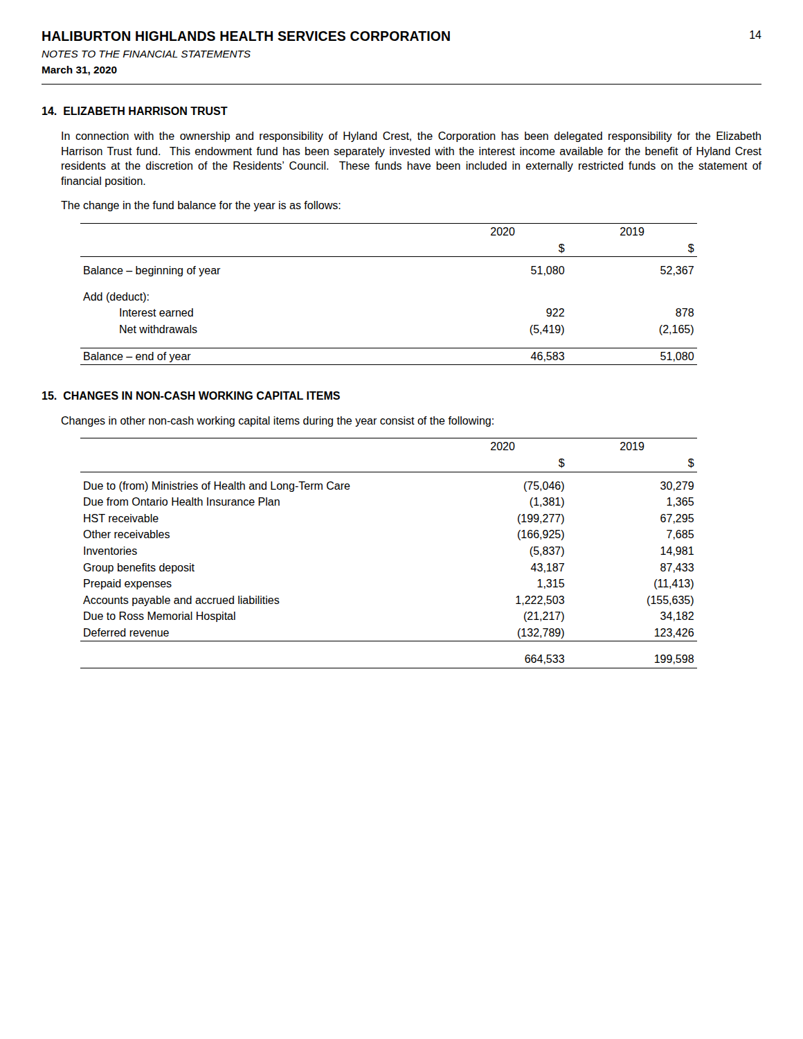14
HALIBURTON HIGHLANDS HEALTH SERVICES CORPORATION
NOTES TO THE FINANCIAL STATEMENTS
March 31, 2020
14. ELIZABETH HARRISON TRUST
In connection with the ownership and responsibility of Hyland Crest, the Corporation has been delegated responsibility for the Elizabeth Harrison Trust fund. This endowment fund has been separately invested with the interest income available for the benefit of Hyland Crest residents at the discretion of the Residents’ Council. These funds have been included in externally restricted funds on the statement of financial position.
The change in the fund balance for the year is as follows:
| | 2020 | 2019 |
| --- | --- | --- |
| | $ | $ |
| Balance – beginning of year | 51,080 | 52,367 |
| Add (deduct): | | |
| Interest earned | 922 | 878 |
| Net withdrawals | (5,419) | (2,165) |
| Balance – end of year | 46,583 | 51,080 |
15. CHANGES IN NON-CASH WORKING CAPITAL ITEMS
Changes in other non-cash working capital items during the year consist of the following:
| | 2020 | 2019 |
| --- | --- | --- |
| | $ | $ |
| Due to (from) Ministries of Health and Long-Term Care | (75,046) | 30,279 |
| Due from Ontario Health Insurance Plan | (1,381) | 1,365 |
| HST receivable | (199,277) | 67,295 |
| Other receivables | (166,925) | 7,685 |
| Inventories | (5,837) | 14,981 |
| Group benefits deposit | 43,187 | 87,433 |
| Prepaid expenses | 1,315 | (11,413) |
| Accounts payable and accrued liabilities | 1,222,503 | (155,635) |
| Due to Ross Memorial Hospital | (21,217) | 34,182 |
| Deferred revenue | (132,789) | 123,426 |
| | 664,533 | 199,598 |